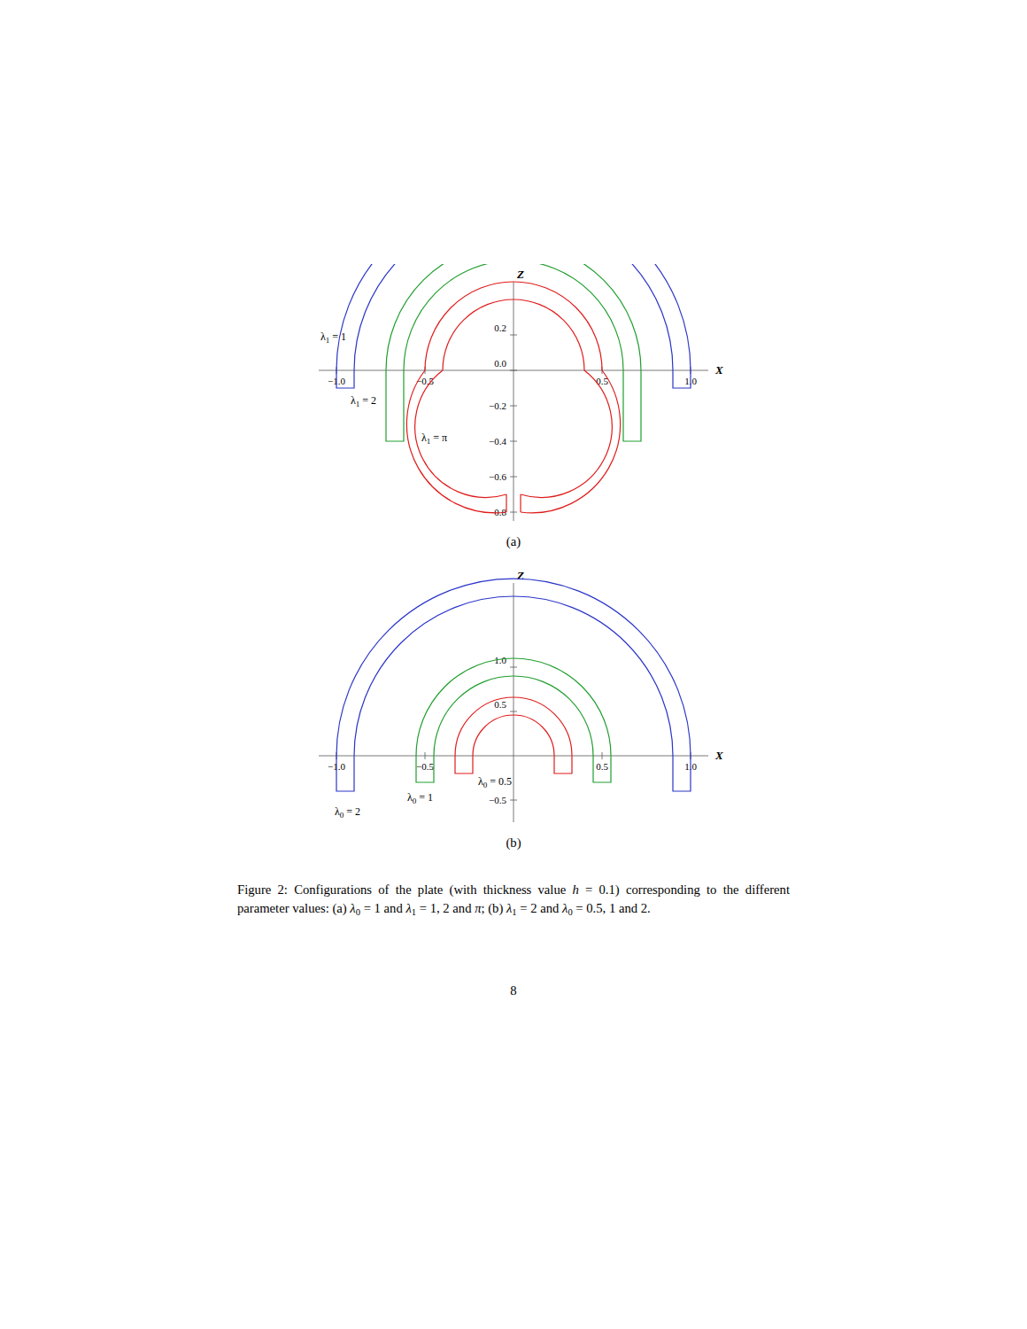−1.0 −0.5 0.5 1.0 0.2 0.0 −0.2 −0.4 −0.6 −0.8 Z X λ1 = 1 λ1 = 2 λ1 = π
(a)
−1.0 −0.5 0.5 1.0 1.0 0.5 −0.5 Z X λ0 = 0.5 λ0 = 1 λ0 = 2
(b)
Figure 2: Configurations of the plate (with thickness value h = 0.1) corresponding to the different parameter values: (a) λ 0 = 1 and λ 1 = 1, 2 and π; (b) λ 1 = 2 and λ 0 = 0.5, 1 and 2.
8